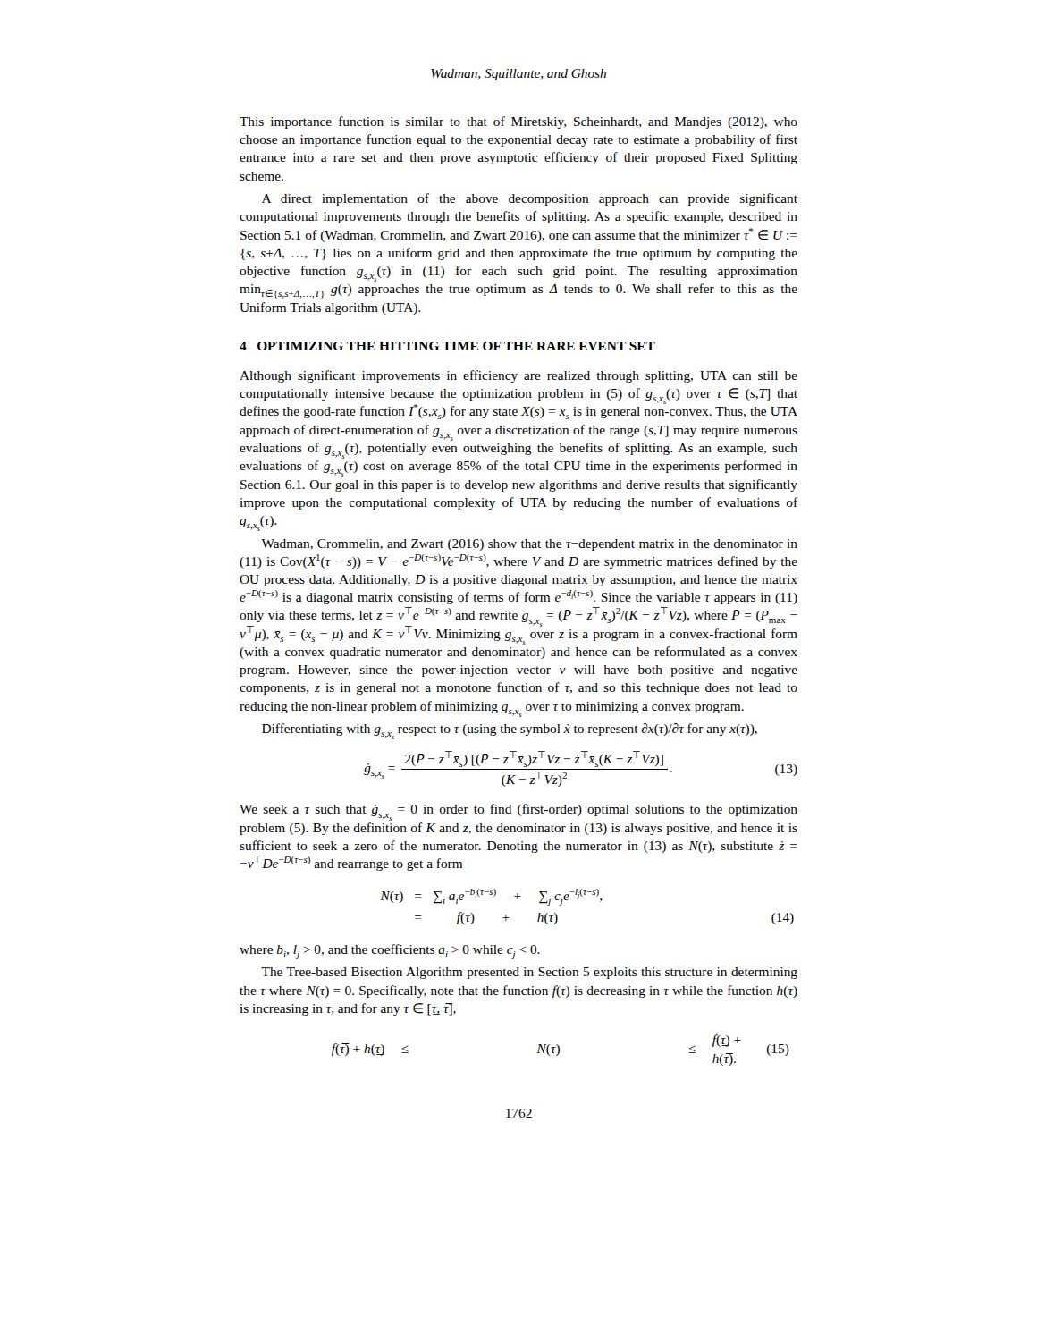Wadman, Squillante, and Ghosh
This importance function is similar to that of Miretskiy, Scheinhardt, and Mandjes (2012), who choose an importance function equal to the exponential decay rate to estimate a probability of first entrance into a rare set and then prove asymptotic efficiency of their proposed Fixed Splitting scheme.
A direct implementation of the above decomposition approach can provide significant computational improvements through the benefits of splitting. As a specific example, described in Section 5.1 of (Wadman, Crommelin, and Zwart 2016), one can assume that the minimizer τ* ∈ U := {s, s+Δ, …, T} lies on a uniform grid and then approximate the true optimum by computing the objective function gs,xs(τ) in (11) for each such grid point. The resulting approximation minτ∈{s,s+Δ,…,T} g(τ) approaches the true optimum as Δ tends to 0. We shall refer to this as the Uniform Trials algorithm (UTA).
4 OPTIMIZING THE HITTING TIME OF THE RARE EVENT SET
Although significant improvements in efficiency are realized through splitting, UTA can still be computationally intensive because the optimization problem in (5) of gs,xs(τ) over τ ∈ (s,T] that defines the good-rate function I*(s,xs) for any state X(s) = xs is in general non-convex. Thus, the UTA approach of direct-enumeration of gs,xs over a discretization of the range (s,T] may require numerous evaluations of gs,xs(τ), potentially even outweighing the benefits of splitting. As an example, such evaluations of gs,xs(τ) cost on average 85% of the total CPU time in the experiments performed in Section 6.1. Our goal in this paper is to develop new algorithms and derive results that significantly improve upon the computational complexity of UTA by reducing the number of evaluations of gs,xs(τ).
Wadman, Crommelin, and Zwart (2016) show that the τ−dependent matrix in the denominator in (11) is Cov(X1(τ − s)) = V − e−D(τ−s)Ve−D(τ−s), where V and D are symmetric matrices defined by the OU process data. Additionally, D is a positive diagonal matrix by assumption, and hence the matrix e−D(τ−s) is a diagonal matrix consisting of terms of form e−di(τ−s). Since the variable τ appears in (11) only via these terms, let z = v⊤e−D(τ−s) and rewrite gs,xs = (P̄ − z⊤x̄s)2/(K − z⊤Vz), where P̄ = (Pmax − v⊤μ), x̄s = (xs − μ) and K = v⊤Vv. Minimizing gs,xs over z is a program in a convex-fractional form (with a convex quadratic numerator and denominator) and hence can be reformulated as a convex program. However, since the power-injection vector v will have both positive and negative components, z is in general not a monotone function of τ, and so this technique does not lead to reducing the non-linear problem of minimizing gs,xs over τ to minimizing a convex program.
Differentiating with gs,xs respect to τ (using the symbol ẋ to represent ∂x(τ)/∂τ for any x(τ)),
ġs,xs = 2(P̄ − z⊤x̄s) [(P̄ − z⊤x̄s)ż⊤Vz − ż⊤x̄s(K − z⊤Vz)] (K − z⊤Vz)2 . (13)
We seek a τ such that ġs,xs = 0 in order to find (first-order) optimal solutions to the optimization problem (5). By the definition of K and z, the denominator in (13) is always positive, and hence it is sufficient to seek a zero of the numerator. Denoting the numerator in (13) as N(τ), substitute ż = −v⊤De−D(τ−s) and rearrange to get a form
| N ( τ ) | = | ∑ i a i e − b i ( τ − s ) + ∑ j c j e − l j ( τ − s ) , | |
| | = | f ( τ ) + h ( τ ) | (14) |
where bi, lj > 0, and the coefficients ai > 0 while cj < 0.
The Tree-based Bisection Algorithm presented in Section 5 exploits this structure in determining the τ where N(τ) = 0. Specifically, note that the function f(τ) is decreasing in τ while the function h(τ) is increasing in τ, and for any τ ∈ [τ̲, τ̅],
| f ( τ̅ ) + h ( τ̲ ) | ≤ | N ( τ ) | ≤ | f ( τ̲ ) + h ( τ̅ ). | (15) |
1762